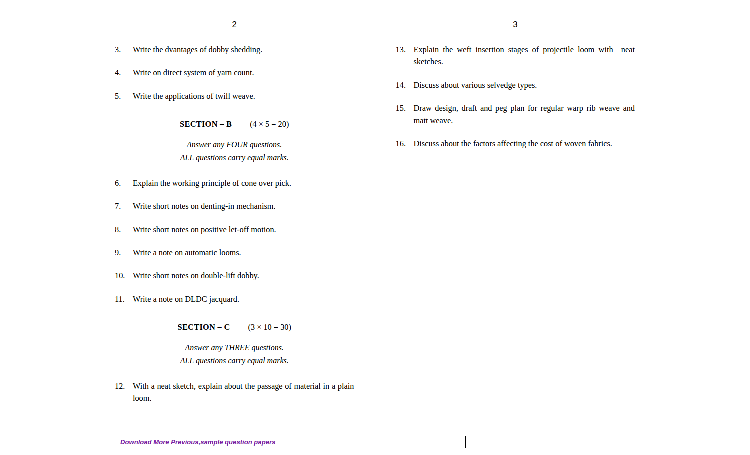2
3. Write the dvantages of dobby shedding.
4. Write on direct system of yarn count.
5. Write the applications of twill weave.
SECTION – B(4 × 5 = 20)
Answer any FOUR questions.
ALL questions carry equal marks.
6. Explain the working principle of cone over pick.
7. Write short notes on denting-in mechanism.
8. Write short notes on positive let-off motion.
9. Write a note on automatic looms.
10. Write short notes on double-lift dobby.
11. Write a note on DLDC jacquard.
SECTION – C(3 × 10 = 30)
Answer any THREE questions.
ALL questions carry equal marks.
12. With a neat sketch, explain about the passage of material in a plain loom.
3
13. Explain the weft insertion stages of projectile loom with neat sketches.
14. Discuss about various selvedge types.
15. Draw design, draft and peg plan for regular warp rib weave and matt weave.
16. Discuss about the factors affecting the cost of woven fabrics.
Download More Previous,sample question papers